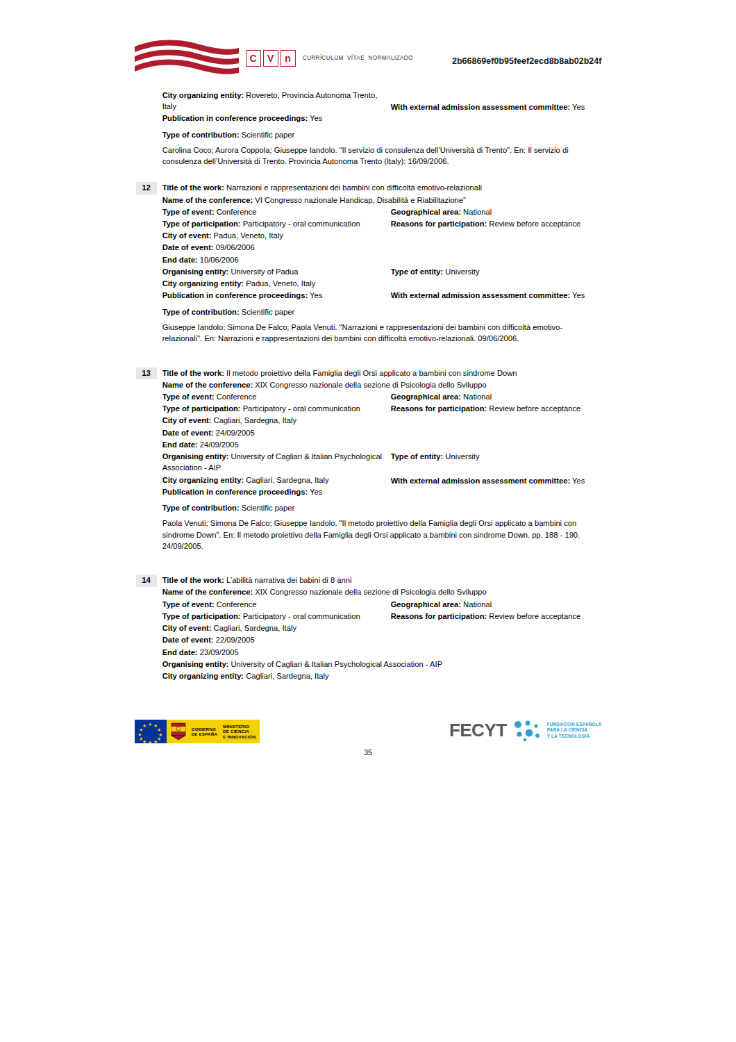CVn
CURRÍCULUM VÍTAE NORMALIZADO
2b66869ef0b95feef2ecd8b8ab02b24f
City organizing entity: Rovereto, Provincia Autonoma Trento, Italy
Publication in conference proceedings: Yes
With external admission assessment committee: Yes
Type of contribution: Scientific paper
Carolina Coco; Aurora Coppola; Giuseppe Iandolo. "Il servizio di consulenza dell’Università di Trento". En: Il servizio di consulenza dell’Università di Trento. Provincia Autonoma Trento (Italy): 16/09/2006.
12
Title of the work: Narrazioni e rappresentazioni dei bambini con difficoltà emotivo-relazionali
Name of the conference: VI Congresso nazionale Handicap, Disabilità e Riabilitazione”
Type of event: Conference
Type of participation: Participatory - oral communication
City of event: Padua, Veneto, Italy
Date of event: 09/06/2006
End date: 10/06/2006
Organising entity: University of Padua
City organizing entity: Padua, Veneto, Italy
Publication in conference proceedings: Yes
Geographical area: National
Reasons for participation: Review before acceptance
Type of entity: University
With external admission assessment committee: Yes
Type of contribution: Scientific paper
Giuseppe Iandolo; Simona De Falco; Paola Venuti. "Narrazioni e rappresentazioni dei bambini con difficoltà emotivo-relazionali". En: Narrazioni e rappresentazioni dei bambini con difficoltà emotivo-relazionali. 09/06/2006.
13
Title of the work: Il metodo proiettivo della Famiglia degli Orsi applicato a bambini con sindrome Down
Name of the conference: XIX Congresso nazionale della sezione di Psicologia dello Sviluppo
Type of event: Conference
Type of participation: Participatory - oral communication
City of event: Cagliari, Sardegna, Italy
Date of event: 24/09/2005
End date: 24/09/2005
Organising entity: University of Cagliari & Italian Psychological Association - AIP
City organizing entity: Cagliari, Sardegna, Italy
Publication in conference proceedings: Yes
Geographical area: National
Reasons for participation: Review before acceptance
Type of entity: University
With external admission assessment committee: Yes
Type of contribution: Scientific paper
Paola Venuti; Simona De Falco; Giuseppe Iandolo. "Il metodo proiettivo della Famiglia degli Orsi applicato a bambini con sindrome Down". En: Il metodo proiettivo della Famiglia degli Orsi applicato a bambini con sindrome Down. pp. 188 - 190. 24/09/2005.
14
Title of the work: L’abilità narrativa dei babini di 8 anni
Name of the conference: XIX Congresso nazionale della sezione di Psicologia dello Sviluppo
Type of event: Conference
Type of participation: Participatory - oral communication
City of event: Cagliari, Sardegna, Italy
Date of event: 22/09/2005
End date: 23/09/2005
Geographical area: National
Reasons for participation: Review before acceptance
Organising entity: University of Cagliari & Italian Psychological Association - AIP
City organizing entity: Cagliari, Sardegna, Italy
★ ★ ★ ★ ★ ★ ★ ★ ★ ★ ★ ★
GOBIERNO
DE ESPAÑA
MINISTERIO
DE CIENCIA
E INNOVACIÓN
FECYT
FUNDACIÓN ESPAÑOLA
PARA LA CIENCIA
Y LA TECNOLOGÍA
35